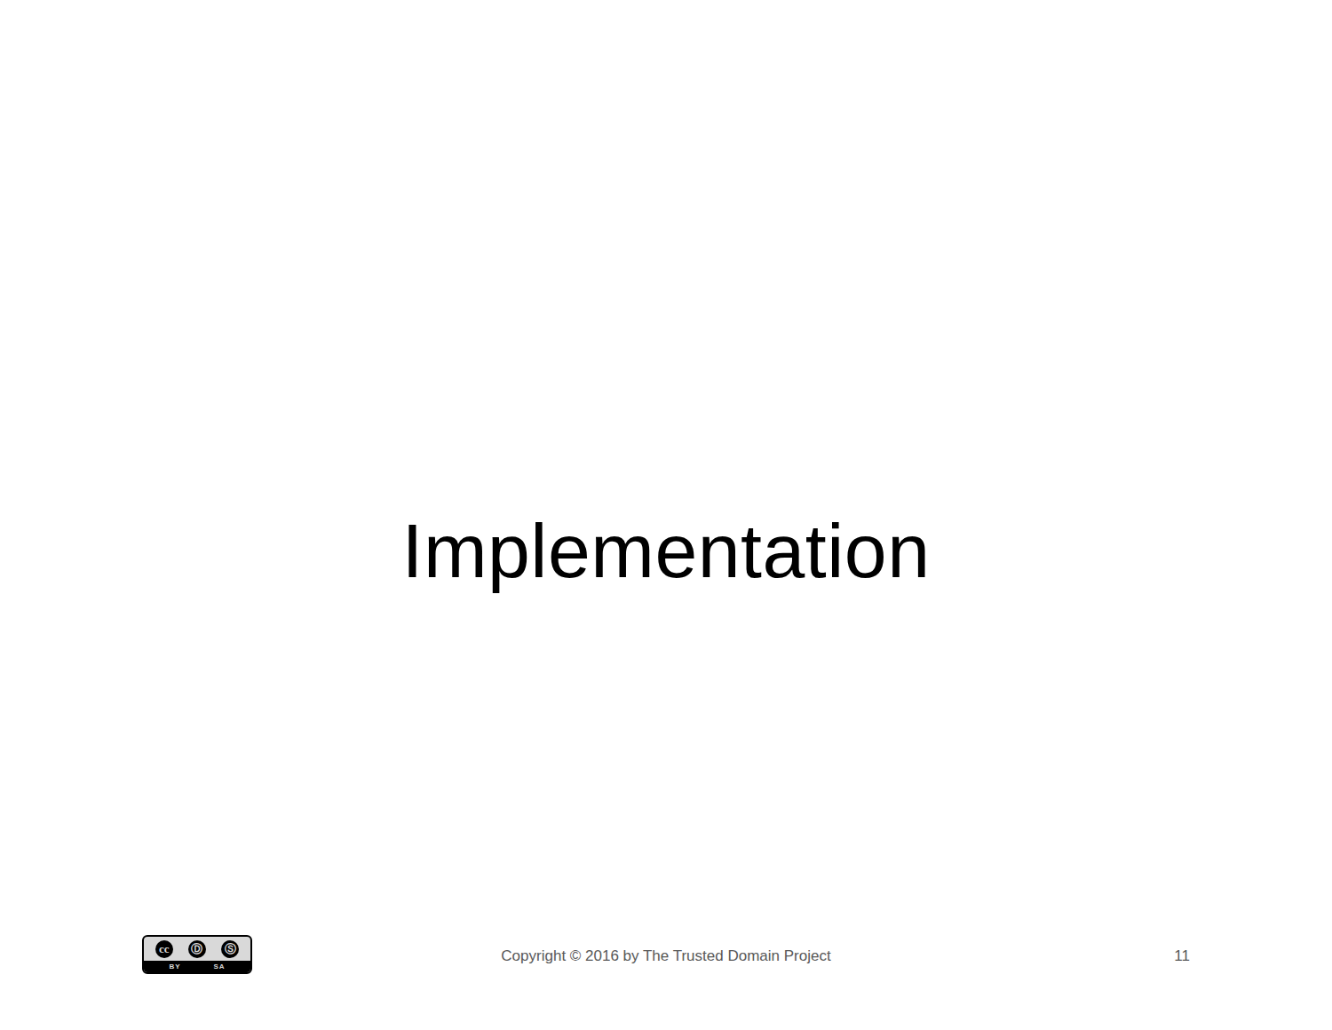Implementation
cc Ⓓ Ⓢ
BY SA
Copyright © 2016 by The Trusted Domain Project
11